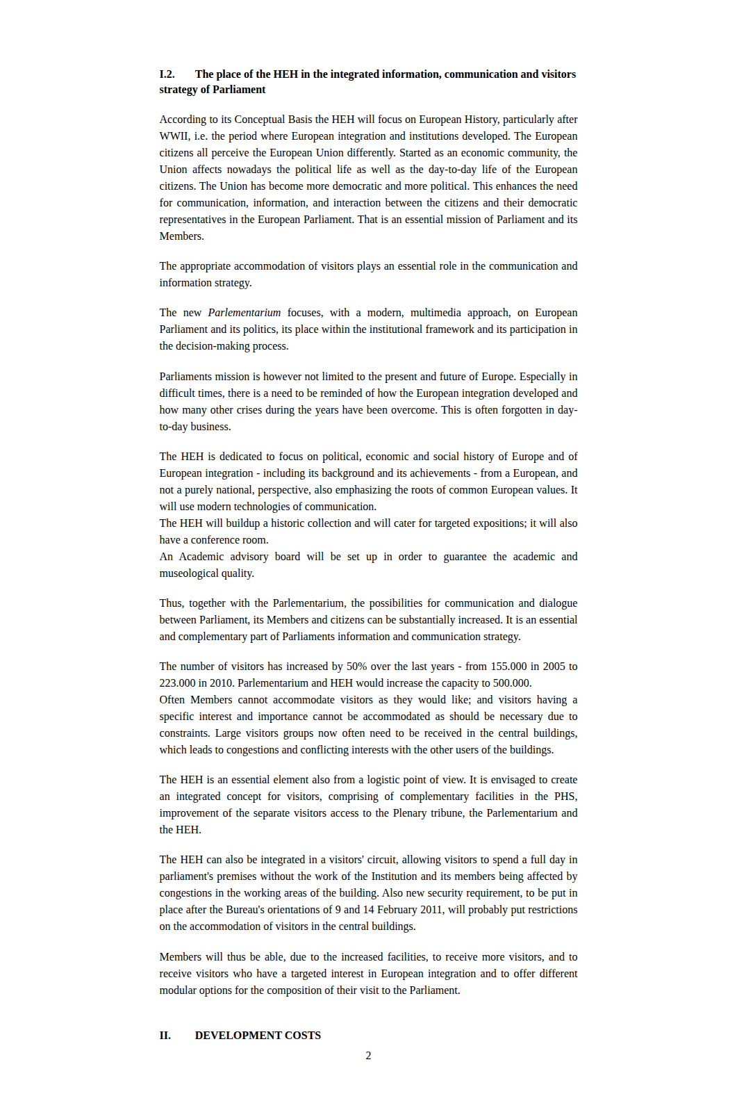I.2. The place of the HEH in the integrated information, communication and visitors strategy of Parliament
According to its Conceptual Basis the HEH will focus on European History, particularly after WWII, i.e. the period where European integration and institutions developed. The European citizens all perceive the European Union differently. Started as an economic community, the Union affects nowadays the political life as well as the day-to-day life of the European citizens. The Union has become more democratic and more political. This enhances the need for communication, information, and interaction between the citizens and their democratic representatives in the European Parliament. That is an essential mission of Parliament and its Members.
The appropriate accommodation of visitors plays an essential role in the communication and information strategy.
The new Parlementarium focuses, with a modern, multimedia approach, on European Parliament and its politics, its place within the institutional framework and its participation in the decision-making process.
Parliaments mission is however not limited to the present and future of Europe. Especially in difficult times, there is a need to be reminded of how the European integration developed and how many other crises during the years have been overcome. This is often forgotten in day-to-day business.
The HEH is dedicated to focus on political, economic and social history of Europe and of European integration - including its background and its achievements - from a European, and not a purely national, perspective, also emphasizing the roots of common European values. It will use modern technologies of communication.
The HEH will buildup a historic collection and will cater for targeted expositions; it will also have a conference room.
An Academic advisory board will be set up in order to guarantee the academic and museological quality.
Thus, together with the Parlementarium, the possibilities for communication and dialogue between Parliament, its Members and citizens can be substantially increased. It is an essential and complementary part of Parliaments information and communication strategy.
The number of visitors has increased by 50% over the last years - from 155.000 in 2005 to 223.000 in 2010. Parlementarium and HEH would increase the capacity to 500.000.
Often Members cannot accommodate visitors as they would like; and visitors having a specific interest and importance cannot be accommodated as should be necessary due to constraints. Large visitors groups now often need to be received in the central buildings, which leads to congestions and conflicting interests with the other users of the buildings.
The HEH is an essential element also from a logistic point of view. It is envisaged to create an integrated concept for visitors, comprising of complementary facilities in the PHS, improvement of the separate visitors access to the Plenary tribune, the Parlementarium and the HEH.
The HEH can also be integrated in a visitors' circuit, allowing visitors to spend a full day in parliament's premises without the work of the Institution and its members being affected by congestions in the working areas of the building. Also new security requirement, to be put in place after the Bureau's orientations of 9 and 14 February 2011, will probably put restrictions on the accommodation of visitors in the central buildings.
Members will thus be able, due to the increased facilities, to receive more visitors, and to receive visitors who have a targeted interest in European integration and to offer different modular options for the composition of their visit to the Parliament.
II. DEVELOPMENT COSTS
2